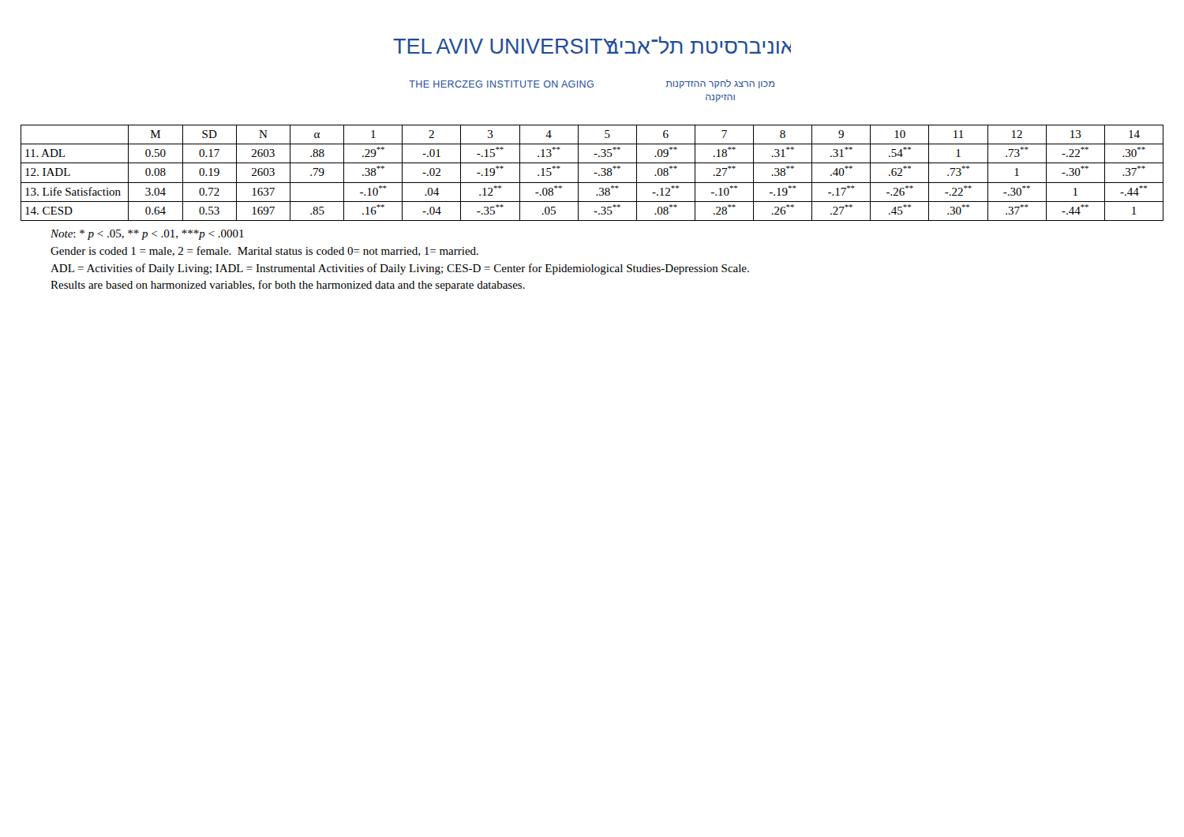THE HERCZEG INSTITUTE ON AGING
מכון הרצג לחקר ההזדקנות
והזיקנה
| | M | SD | N | α | 1 | 2 | 3 | 4 | 5 | 6 | 7 | 8 | 9 | 10 | 11 | 12 | 13 | 14 |
| --- | --- | --- | --- | --- | --- | --- | --- | --- | --- | --- | --- | --- | --- | --- | --- | --- | --- | --- |
| 11. ADL | 0.50 | 0.17 | 2603 | .88 | .29 ** | -.01 | -.15 ** | .13 ** | -.35 ** | .09 ** | .18 ** | .31 ** | .31 ** | .54 ** | 1 | .73 ** | -.22 ** | .30 ** |
| 12. IADL | 0.08 | 0.19 | 2603 | .79 | .38 ** | -.02 | -.19 ** | .15 ** | -.38 ** | .08 ** | .27 ** | .38 ** | .40 ** | .62 ** | .73 ** | 1 | -.30 ** | .37 ** |
| 13. Life Satisfaction | 3.04 | 0.72 | 1637 | | -.10 ** | .04 | .12 ** | -.08 ** | .38 ** | -.12 ** | -.10 ** | -.19 ** | -.17 ** | -.26 ** | -.22 ** | -.30 ** | 1 | -.44 ** |
| 14. CESD | 0.64 | 0.53 | 1697 | .85 | .16 ** | -.04 | -.35 ** | .05 | -.35 ** | .08 ** | .28 ** | .26 ** | .27 ** | .45 ** | .30 ** | .37 ** | -.44 ** | 1 |
Note: * p < .05, ** p < .01, ***p < .0001
Gender is coded 1 = male, 2 = female. Marital status is coded 0= not married, 1= married.
ADL = Activities of Daily Living; IADL = Instrumental Activities of Daily Living; CES-D = Center for Epidemiological Studies-Depression Scale.
Results are based on harmonized variables, for both the harmonized data and the separate databases.